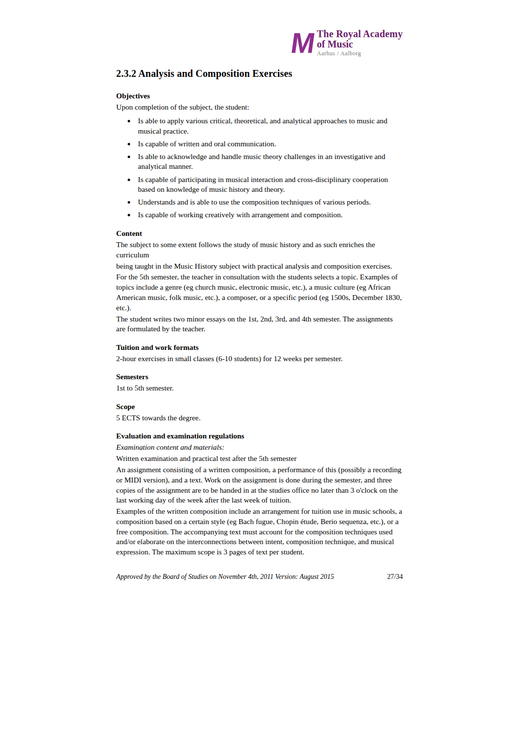MThe Royal Academy of Music Aarhus / Aalborg
2.3.2 Analysis and Composition Exercises
Objectives
Upon completion of the subject, the student:
Is able to apply various critical, theoretical, and analytical approaches to music and musical practice.
Is capable of written and oral communication.
Is able to acknowledge and handle music theory challenges in an investigative and analytical manner.
Is capable of participating in musical interaction and cross-disciplinary cooperation based on knowledge of music history and theory.
Understands and is able to use the composition techniques of various periods.
Is capable of working creatively with arrangement and composition.
Content
The subject to some extent follows the study of music history and as such enriches the curriculum
being taught in the Music History subject with practical analysis and composition exercises.
For the 5th semester, the teacher in consultation with the students selects a topic. Examples of topics include a genre (eg church music, electronic music, etc.), a music culture (eg African American music, folk music, etc.), a composer, or a specific period (eg 1500s, December 1830, etc.).
The student writes two minor essays on the 1st, 2nd, 3rd, and 4th semester. The assignments are formulated by the teacher.
Tuition and work formats
2-hour exercises in small classes (6-10 students) for 12 weeks per semester.
Semesters
1st to 5th semester.
Scope
5 ECTS towards the degree.
Evaluation and examination regulations
Examination content and materials:
Written examination and practical test after the 5th semester
An assignment consisting of a written composition, a performance of this (possibly a recording or MIDI version), and a text. Work on the assignment is done during the semester, and three copies of the assignment are to be handed in at the studies office no later than 3 o'clock on the last working day of the week after the last week of tuition.
Examples of the written composition include an arrangement for tuition use in music schools, a composition based on a certain style (eg Bach fugue, Chopin étude, Berio sequenza, etc.), or a free composition. The accompanying text must account for the composition techniques used and/or elaborate on the interconnections between intent, composition technique, and musical expression. The maximum scope is 3 pages of text per student.
Approved by the Board of Studies on November 4th, 2011 Version: August 2015 27/34